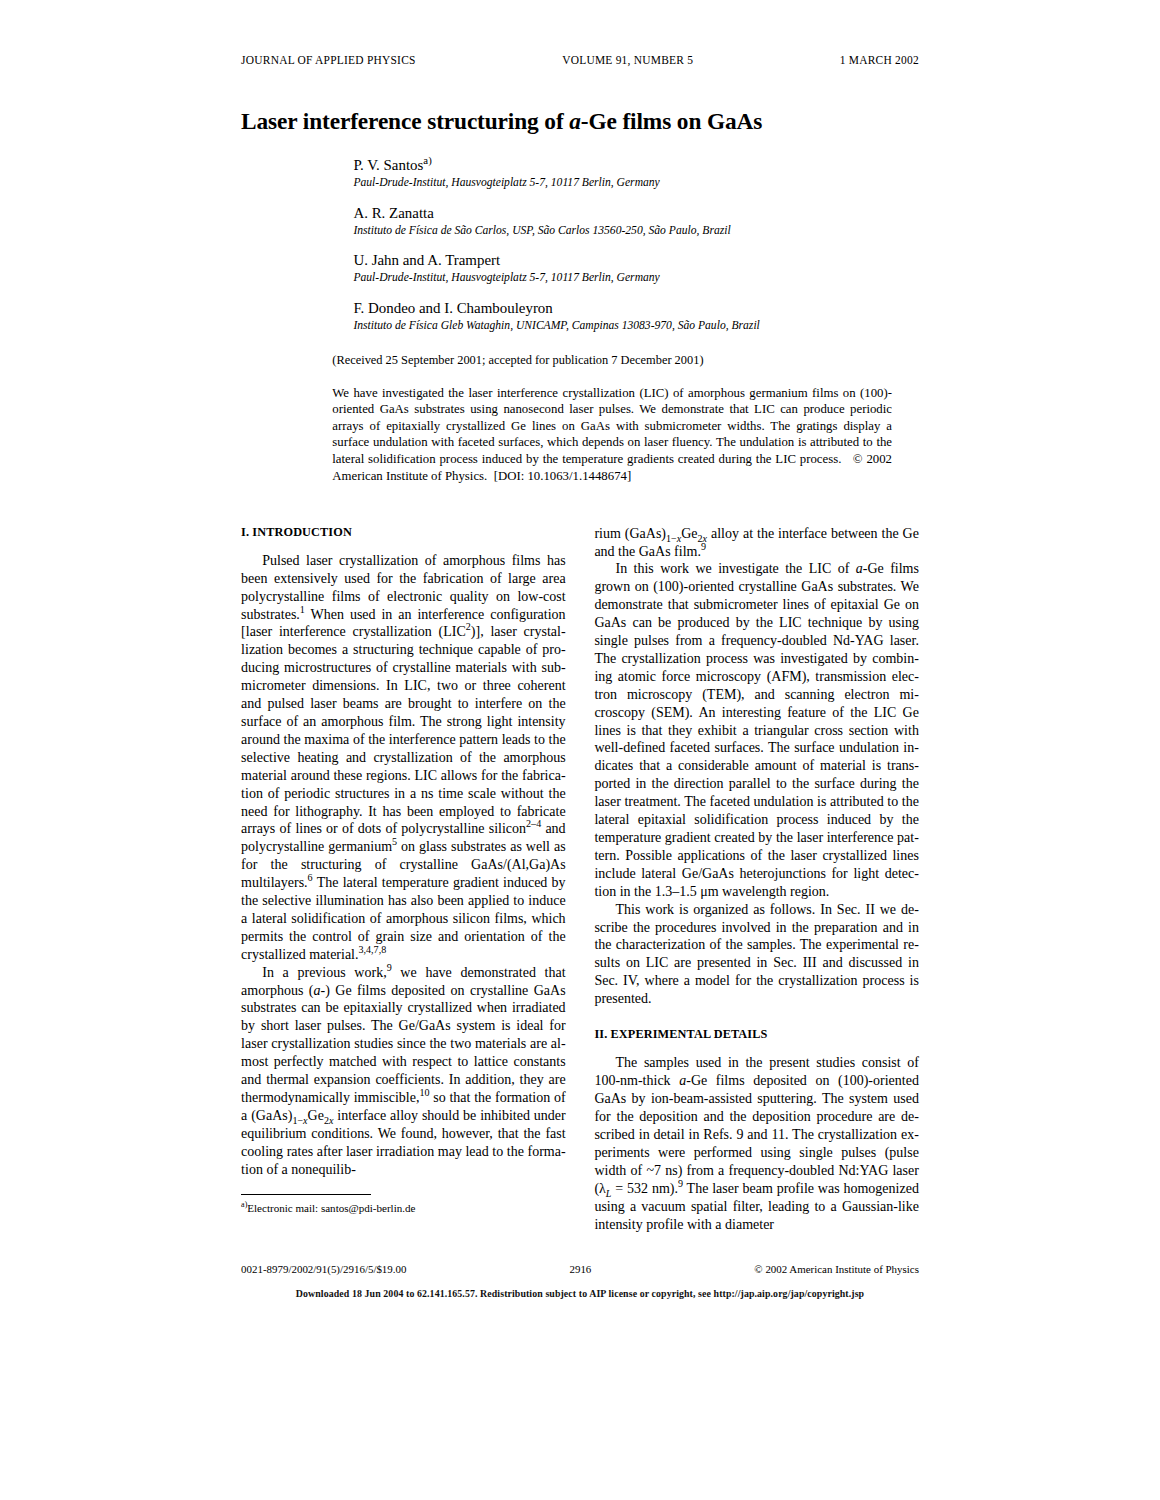Journal of Applied Physics
Volume 91, Number 5
1 March 2002
Laser interference structuring of a-Ge films on GaAs
P. V. Santosa)
Paul-Drude-Institut, Hausvogteiplatz 5-7, 10117 Berlin, Germany
A. R. Zanatta
Instituto de Física de São Carlos, USP, São Carlos 13560-250, São Paulo, Brazil
U. Jahn and A. Trampert
Paul-Drude-Institut, Hausvogteiplatz 5-7, 10117 Berlin, Germany
F. Dondeo and I. Chambouleyron
Instituto de Física Gleb Wataghin, UNICAMP, Campinas 13083-970, São Paulo, Brazil
(Received 25 September 2001; accepted for publication 7 December 2001)
We have investigated the laser interference crystallization (LIC) of amorphous germanium films on (100)-oriented GaAs substrates using nanosecond laser pulses. We demonstrate that LIC can produce periodic arrays of epitaxially crystallized Ge lines on GaAs with submicrometer widths. The gratings display a surface undulation with faceted surfaces, which depends on laser fluency. The undulation is attributed to the lateral solidification process induced by the temperature gradients created during the LIC process. © 2002 American Institute of Physics. [DOI: 10.1063/1.1448674]
I. INTRODUCTION
Pulsed laser crystallization of amorphous films has been extensively used for the fabrication of large area polycrystalline films of electronic quality on low-cost substrates.1 When used in an interference configuration [laser interference crystallization (LIC2)], laser crystallization becomes a structuring technique capable of producing microstructures of crystalline materials with submicrometer dimensions. In LIC, two or three coherent and pulsed laser beams are brought to interfere on the surface of an amorphous film. The strong light intensity around the maxima of the interference pattern leads to the selective heating and crystallization of the amorphous material around these regions. LIC allows for the fabrication of periodic structures in a ns time scale without the need for lithography. It has been employed to fabricate arrays of lines or of dots of polycrystalline silicon2–4 and polycrystalline germanium5 on glass substrates as well as for the structuring of crystalline GaAs/(Al,Ga)As multilayers.6 The lateral temperature gradient induced by the selective illumination has also been applied to induce a lateral solidification of amorphous silicon films, which permits the control of grain size and orientation of the crystallized material.3,4,7,8
In a previous work,9 we have demonstrated that amorphous (a-) Ge films deposited on crystalline GaAs substrates can be epitaxially crystallized when irradiated by short laser pulses. The Ge/GaAs system is ideal for laser crystallization studies since the two materials are almost perfectly matched with respect to lattice constants and thermal expansion coefficients. In addition, they are thermodynamically immiscible,10 so that the formation of a (GaAs)1−xGe2x interface alloy should be inhibited under equilibrium conditions. We found, however, that the fast cooling rates after laser irradiation may lead to the formation of a nonequilib-
a)Electronic mail: santos@pdi-berlin.de
rium (GaAs)1−xGe2x alloy at the interface between the Ge and the GaAs film.9
In this work we investigate the LIC of a-Ge films grown on (100)-oriented crystalline GaAs substrates. We demonstrate that submicrometer lines of epitaxial Ge on GaAs can be produced by the LIC technique by using single pulses from a frequency-doubled Nd-YAG laser. The crystallization process was investigated by combining atomic force microscopy (AFM), transmission electron microscopy (TEM), and scanning electron microscopy (SEM). An interesting feature of the LIC Ge lines is that they exhibit a triangular cross section with well-defined faceted surfaces. The surface undulation indicates that a considerable amount of material is transported in the direction parallel to the surface during the laser treatment. The faceted undulation is attributed to the lateral epitaxial solidification process induced by the temperature gradient created by the laser interference pattern. Possible applications of the laser crystallized lines include lateral Ge/GaAs heterojunctions for light detection in the 1.3–1.5 μm wavelength region.
This work is organized as follows. In Sec. II we describe the procedures involved in the preparation and in the characterization of the samples. The experimental results on LIC are presented in Sec. III and discussed in Sec. IV, where a model for the crystallization process is presented.
II. EXPERIMENTAL DETAILS
The samples used in the present studies consist of 100-nm-thick a-Ge films deposited on (100)-oriented GaAs by ion-beam-assisted sputtering. The system used for the deposition and the deposition procedure are described in detail in Refs. 9 and 11. The crystallization experiments were performed using single pulses (pulse width of ~7 ns) from a frequency-doubled Nd:YAG laser (λL = 532 nm).9 The laser beam profile was homogenized using a vacuum spatial filter, leading to a Gaussian-like intensity profile with a diameter
0021-8979/2002/91(5)/2916/5/$19.00
2916
© 2002 American Institute of Physics
Downloaded 18 Jun 2004 to 62.141.165.57. Redistribution subject to AIP license or copyright, see http://jap.aip.org/jap/copyright.jsp